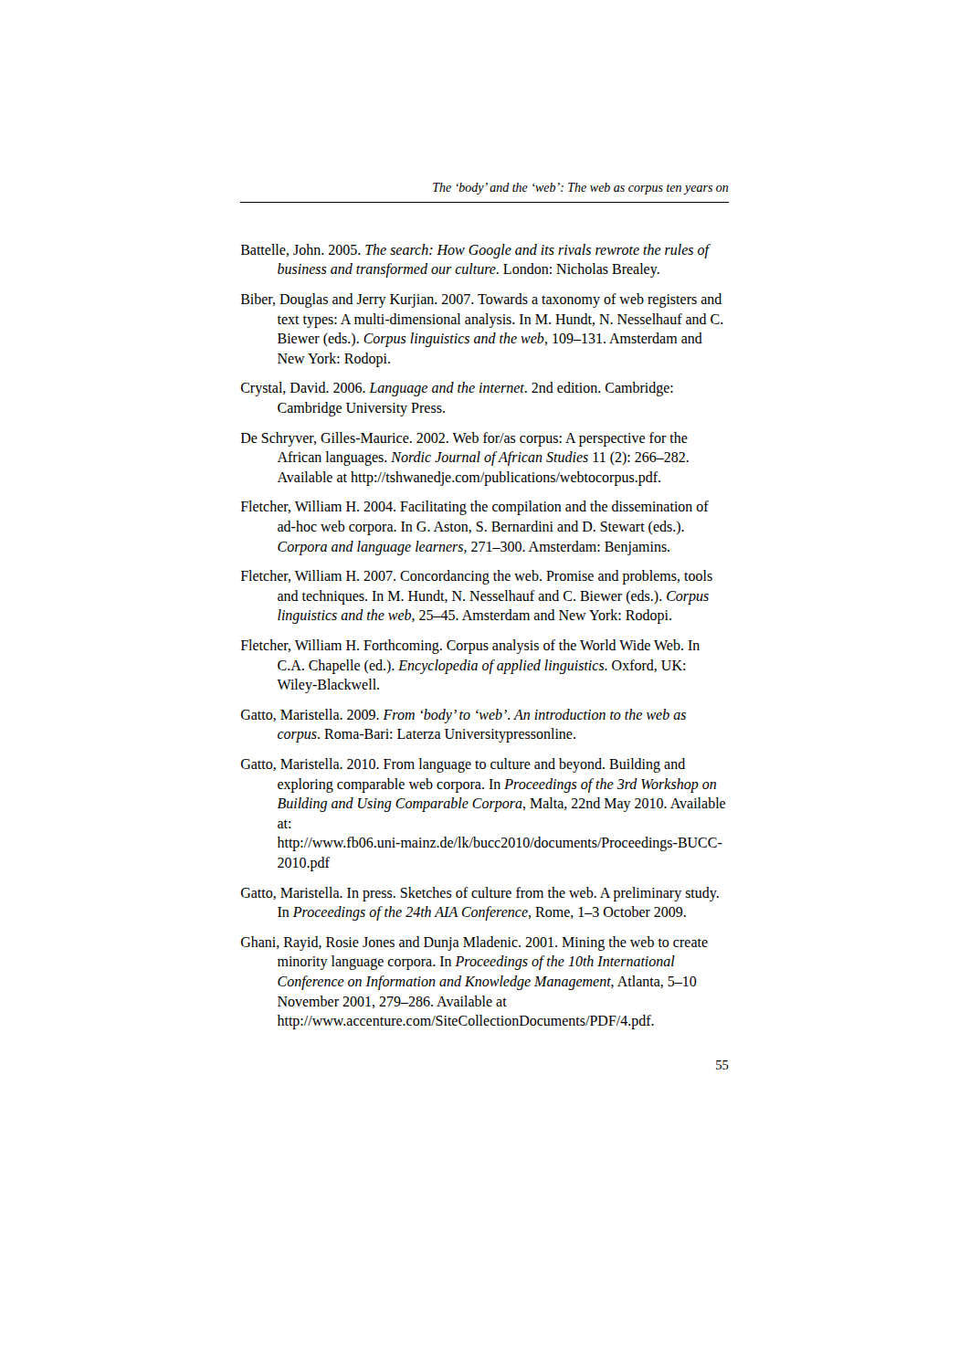The ‘body’ and the ‘web’: The web as corpus ten years on
Battelle, John. 2005. The search: How Google and its rivals rewrote the rules of business and transformed our culture. London: Nicholas Brealey.
Biber, Douglas and Jerry Kurjian. 2007. Towards a taxonomy of web registers and text types: A multi-dimensional analysis. In M. Hundt, N. Nesselhauf and C. Biewer (eds.). Corpus linguistics and the web, 109–131. Amsterdam and New York: Rodopi.
Crystal, David. 2006. Language and the internet. 2nd edition. Cambridge: Cambridge University Press.
De Schryver, Gilles-Maurice. 2002. Web for/as corpus: A perspective for the African languages. Nordic Journal of African Studies 11 (2): 266–282. Available at http://tshwanedje.com/publications/webtocorpus.pdf.
Fletcher, William H. 2004. Facilitating the compilation and the dissemination of ad-hoc web corpora. In G. Aston, S. Bernardini and D. Stewart (eds.). Corpora and language learners, 271–300. Amsterdam: Benjamins.
Fletcher, William H. 2007. Concordancing the web. Promise and problems, tools and techniques. In M. Hundt, N. Nesselhauf and C. Biewer (eds.). Corpus linguistics and the web, 25–45. Amsterdam and New York: Rodopi.
Fletcher, William H. Forthcoming. Corpus analysis of the World Wide Web. In C.A. Chapelle (ed.). Encyclopedia of applied linguistics. Oxford, UK: Wiley-Blackwell.
Gatto, Maristella. 2009. From ‘body’ to ‘web’. An introduction to the web as corpus. Roma-Bari: Laterza Universitypressonline.
Gatto, Maristella. 2010. From language to culture and beyond. Building and exploring comparable web corpora. In Proceedings of the 3rd Workshop on Building and Using Comparable Corpora, Malta, 22nd May 2010. Available at:
http://www.fb06.uni-mainz.de/lk/bucc2010/documents/Proceedings-BUCC-2010.pdf
Gatto, Maristella. In press. Sketches of culture from the web. A preliminary study. In Proceedings of the 24th AIA Conference, Rome, 1–3 October 2009.
Ghani, Rayid, Rosie Jones and Dunja Mladenic. 2001. Mining the web to create minority language corpora. In Proceedings of the 10th International Conference on Information and Knowledge Management, Atlanta, 5–10 November 2001, 279–286. Available at
http://www.accenture.com/SiteCollectionDocuments/PDF/4.pdf.
55